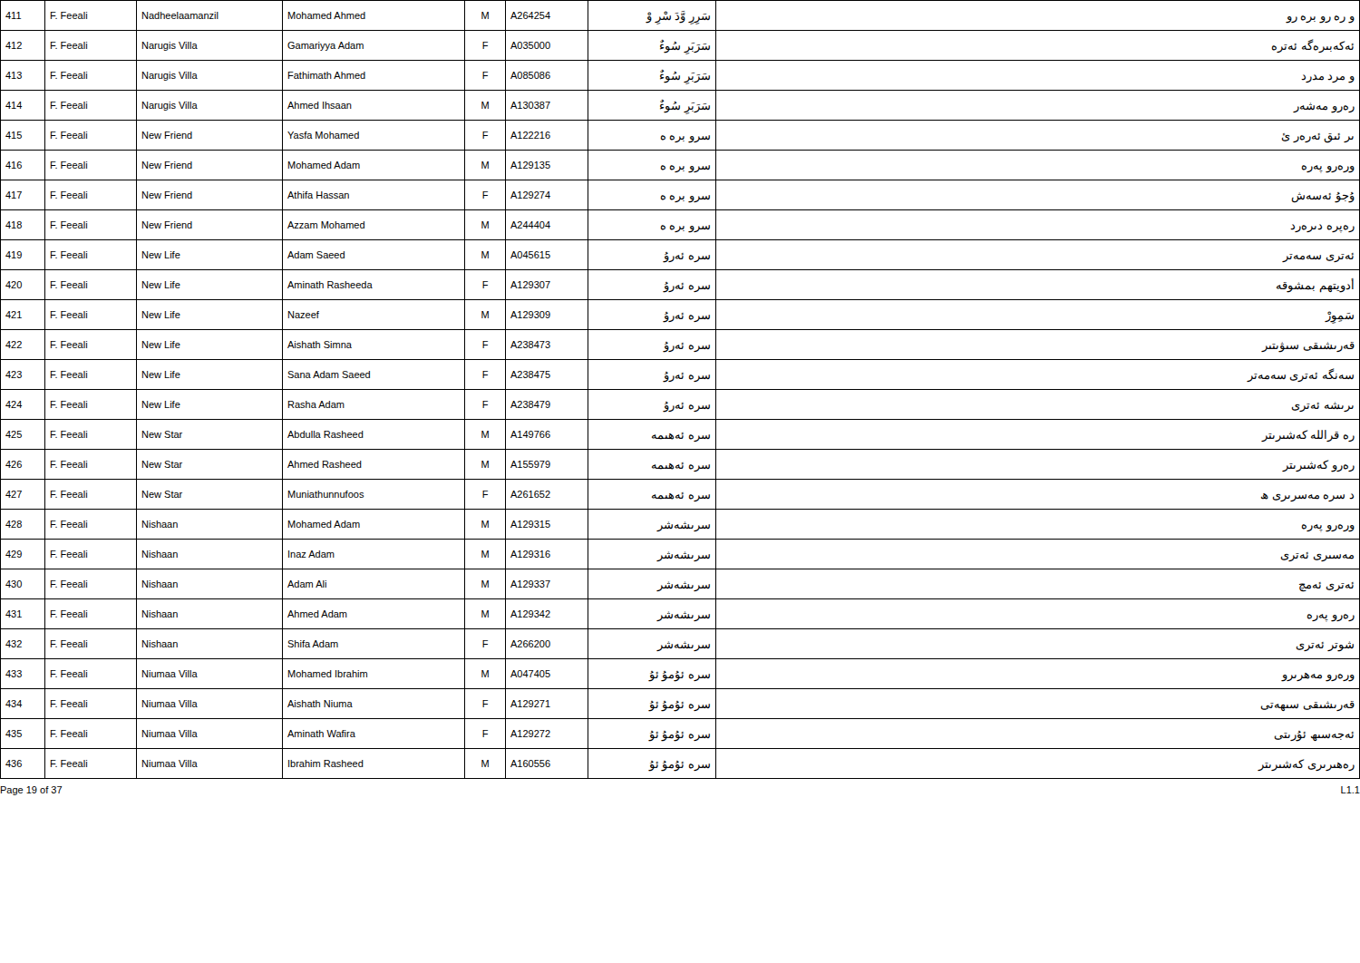| 411 | F. Feeali | Nadheelaamanzil | Mohamed Ahmed | M | A264254 | سَرِرِ وَّدَ سْرِ وْ | و ره رو بره رو |
| 412 | F. Feeali | Narugis Villa | Gamariyya Adam | F | A035000 | سَرَبَرِ سُوءٌ | ئەكەبىرەگە ئەترە |
| 413 | F. Feeali | Narugis Villa | Fathimath Ahmed | F | A085086 | سَرَبَرِ سُوءٌ | و مرد مدرد |
| 414 | F. Feeali | Narugis Villa | Ahmed Ihsaan | M | A130387 | سَرَبَرِ سُوءٌ | رەرو مەشەر |
| 415 | F. Feeali | New Friend | Yasfa Mohamed | F | A122216 | سرو بره ه | ىر ئىق ئەرەر ئ |
| 416 | F. Feeali | New Friend | Mohamed Adam | M | A129135 | سرو بره ه | ورەرو پەرە |
| 417 | F. Feeali | New Friend | Athifa Hassan | F | A129274 | سرو بره ه | ۇجۇ ئەسەش |
| 418 | F. Feeali | New Friend | Azzam Mohamed | M | A244404 | سرو بره ه | رەپرە دىرەرد |
| 419 | F. Feeali | New Life | Adam Saeed | M | A045615 | سرە ئەرۇ | ئەترى سەمەتر |
| 420 | F. Feeali | New Life | Aminath Rasheeda | F | A129307 | سرە ئەرۇ | أدويتهم بمشوقه |
| 421 | F. Feeali | New Life | Nazeef | M | A129309 | سرە ئەرۇ | سَمِوِرْ |
| 422 | F. Feeali | New Life | Aishath Simna | F | A238473 | سرە ئەرۇ | قەرىشىقى سىۋىتىر |
| 423 | F. Feeali | New Life | Sana Adam Saeed | F | A238475 | سرە ئەرۇ | سەنگە ئەترى سەمەتر |
| 424 | F. Feeali | New Life | Rasha Adam | F | A238479 | سرە ئەرۇ | ىرىشە ئەترى |
| 425 | F. Feeali | New Star | Abdulla Rasheed | M | A149766 | سرە ئەھىمە | رە قراللە كەشىرىتر |
| 426 | F. Feeali | New Star | Ahmed Rasheed | M | A155979 | سرە ئەھىمە | رەرو كەشىرىتر |
| 427 | F. Feeali | New Star | Muniathunnufoos | F | A261652 | سرە ئەھىمە | د سرە مەسرىرى ھ |
| 428 | F. Feeali | Nishaan | Mohamed Adam | M | A129315 | سرىشەشر | ورەرو پەرە |
| 429 | F. Feeali | Nishaan | Inaz Adam | M | A129316 | سرىشەشر | مەسىرى ئەترى |
| 430 | F. Feeali | Nishaan | Adam Ali | M | A129337 | سرىشەشر | ئەترى ئەمچ |
| 431 | F. Feeali | Nishaan | Ahmed Adam | M | A129342 | سرىشەشر | رەرو پەرە |
| 432 | F. Feeali | Nishaan | Shifa Adam | F | A266200 | سرىشەشر | شوتر ئەترى |
| 433 | F. Feeali | Niumaa Villa | Mohamed Ibrahim | M | A047405 | سرە ئۇمۇ ئۇ | ورەرو مەھرىرو |
| 434 | F. Feeali | Niumaa Villa | Aishath Niuma | F | A129271 | سرە ئۇمۇ ئۇ | قەرىشىقى سىھەتى |
| 435 | F. Feeali | Niumaa Villa | Aminath Wafira | F | A129272 | سرە ئۇمۇ ئۇ | ئەجەسىھ ئۇرىتى |
| 436 | F. Feeali | Niumaa Villa | Ibrahim Rasheed | M | A160556 | سرە ئۇمۇ ئۇ | رەھىرىرى كەشىرىتر |
Page 19 of 37 L1.1